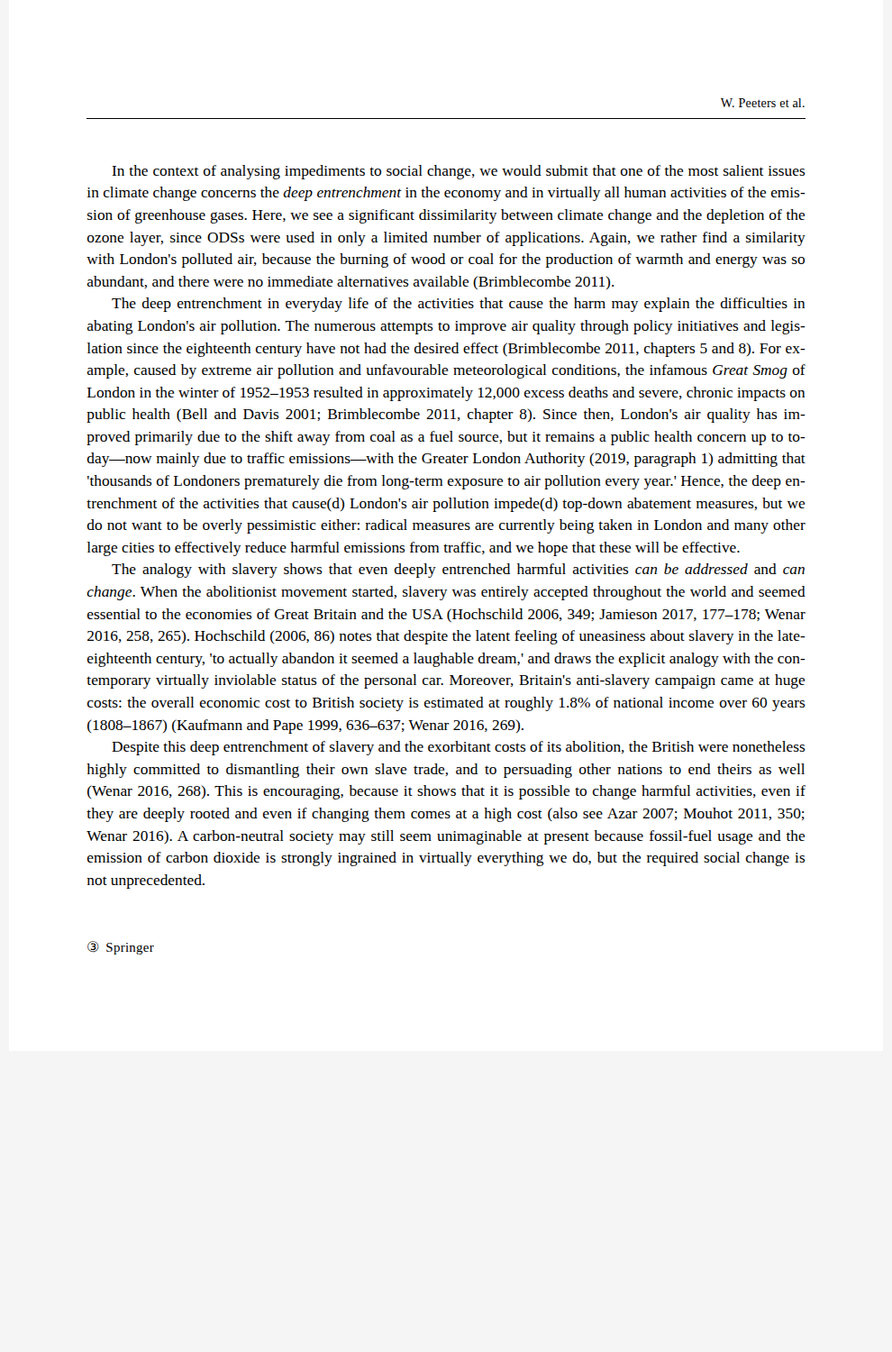W. Peeters et al.
In the context of analysing impediments to social change, we would submit that one of the most salient issues in climate change concerns the deep entrenchment in the economy and in virtually all human activities of the emission of greenhouse gases. Here, we see a significant dissimilarity between climate change and the depletion of the ozone layer, since ODSs were used in only a limited number of applications. Again, we rather find a similarity with London's polluted air, because the burning of wood or coal for the production of warmth and energy was so abundant, and there were no immediate alternatives available (Brimblecombe 2011).
The deep entrenchment in everyday life of the activities that cause the harm may explain the difficulties in abating London's air pollution. The numerous attempts to improve air quality through policy initiatives and legislation since the eighteenth century have not had the desired effect (Brimblecombe 2011, chapters 5 and 8). For example, caused by extreme air pollution and unfavourable meteorological conditions, the infamous Great Smog of London in the winter of 1952–1953 resulted in approximately 12,000 excess deaths and severe, chronic impacts on public health (Bell and Davis 2001; Brimblecombe 2011, chapter 8). Since then, London's air quality has improved primarily due to the shift away from coal as a fuel source, but it remains a public health concern up to today—now mainly due to traffic emissions—with the Greater London Authority (2019, paragraph 1) admitting that 'thousands of Londoners prematurely die from long-term exposure to air pollution every year.' Hence, the deep entrenchment of the activities that cause(d) London's air pollution impede(d) top-down abatement measures, but we do not want to be overly pessimistic either: radical measures are currently being taken in London and many other large cities to effectively reduce harmful emissions from traffic, and we hope that these will be effective.
The analogy with slavery shows that even deeply entrenched harmful activities can be addressed and can change. When the abolitionist movement started, slavery was entirely accepted throughout the world and seemed essential to the economies of Great Britain and the USA (Hochschild 2006, 349; Jamieson 2017, 177–178; Wenar 2016, 258, 265). Hochschild (2006, 86) notes that despite the latent feeling of uneasiness about slavery in the late-eighteenth century, 'to actually abandon it seemed a laughable dream,' and draws the explicit analogy with the contemporary virtually inviolable status of the personal car. Moreover, Britain's anti-slavery campaign came at huge costs: the overall economic cost to British society is estimated at roughly 1.8% of national income over 60 years (1808–1867) (Kaufmann and Pape 1999, 636–637; Wenar 2016, 269).
Despite this deep entrenchment of slavery and the exorbitant costs of its abolition, the British were nonetheless highly committed to dismantling their own slave trade, and to persuading other nations to end theirs as well (Wenar 2016, 268). This is encouraging, because it shows that it is possible to change harmful activities, even if they are deeply rooted and even if changing them comes at a high cost (also see Azar 2007; Mouhot 2011, 350; Wenar 2016). A carbon-neutral society may still seem unimaginable at present because fossil-fuel usage and the emission of carbon dioxide is strongly ingrained in virtually everything we do, but the required social change is not unprecedented.
③ Springer